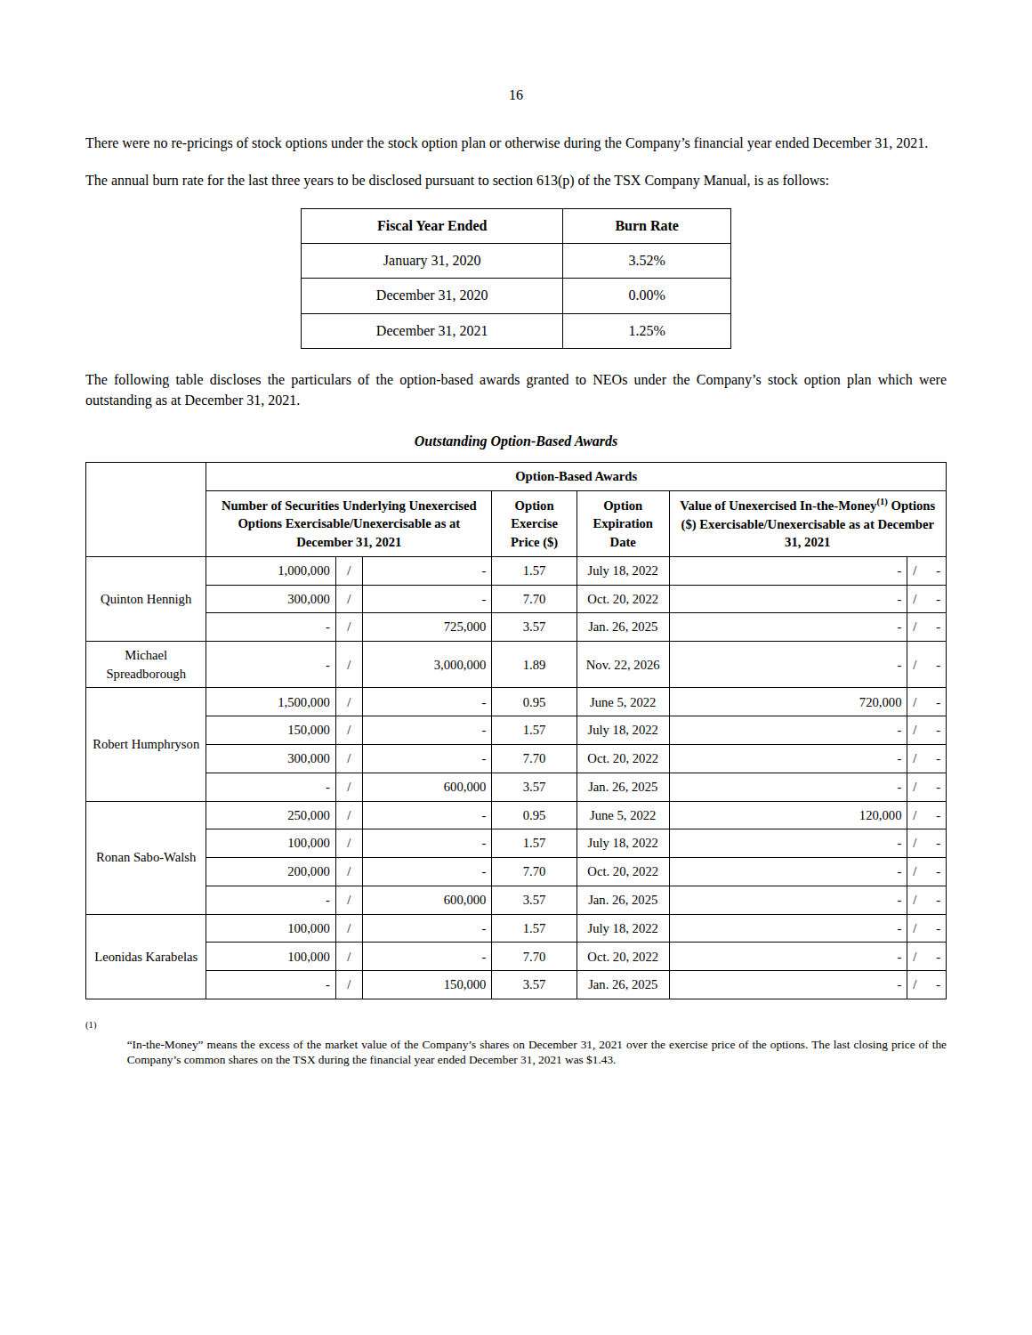16
There were no re-pricings of stock options under the stock option plan or otherwise during the Company’s financial year ended December 31, 2021.
The annual burn rate for the last three years to be disclosed pursuant to section 613(p) of the TSX Company Manual, is as follows:
| Fiscal Year Ended | Burn Rate |
| --- | --- |
| January 31, 2020 | 3.52% |
| December 31, 2020 | 0.00% |
| December 31, 2021 | 1.25% |
The following table discloses the particulars of the option-based awards granted to NEOs under the Company’s stock option plan which were outstanding as at December 31, 2021.
Outstanding Option-Based Awards
| | Option-Based Awards |
| --- | --- |
| Number of Securities Underlying Unexercised Options Exercisable/Unexercisable as at December 31, 2021 | Option Exercise Price ($) | Option Expiration Date | Value of Unexercised In-the-Money (1) Options ($) Exercisable/Unexercisable as at December 31, 2021 |
| Quinton Hennigh | 1,000,000 | / | - | 1.57 | July 18, 2022 | - | / - |
| 300,000 | / | - | 7.70 | Oct. 20, 2022 | - | / - |
| - | / | 725,000 | 3.57 | Jan. 26, 2025 | - | / - |
| Michael Spreadborough | - | / | 3,000,000 | 1.89 | Nov. 22, 2026 | - | / - |
| Robert Humphryson | 1,500,000 | / | - | 0.95 | June 5, 2022 | 720,000 | / - |
| 150,000 | / | - | 1.57 | July 18, 2022 | - | / - |
| 300,000 | / | - | 7.70 | Oct. 20, 2022 | - | / - |
| - | / | 600,000 | 3.57 | Jan. 26, 2025 | - | / - |
| Ronan Sabo-Walsh | 250,000 | / | - | 0.95 | June 5, 2022 | 120,000 | / - |
| 100,000 | / | - | 1.57 | July 18, 2022 | - | / - |
| 200,000 | / | - | 7.70 | Oct. 20, 2022 | - | / - |
| - | / | 600,000 | 3.57 | Jan. 26, 2025 | - | / - |
| Leonidas Karabelas | 100,000 | / | - | 1.57 | July 18, 2022 | - | / - |
| 100,000 | / | - | 7.70 | Oct. 20, 2022 | - | / - |
| - | / | 150,000 | 3.57 | Jan. 26, 2025 | - | / - |
(1) “In-the-Money” means the excess of the market value of the Company’s shares on December 31, 2021 over the exercise price of the options. The last closing price of the Company’s common shares on the TSX during the financial year ended December 31, 2021 was $1.43.